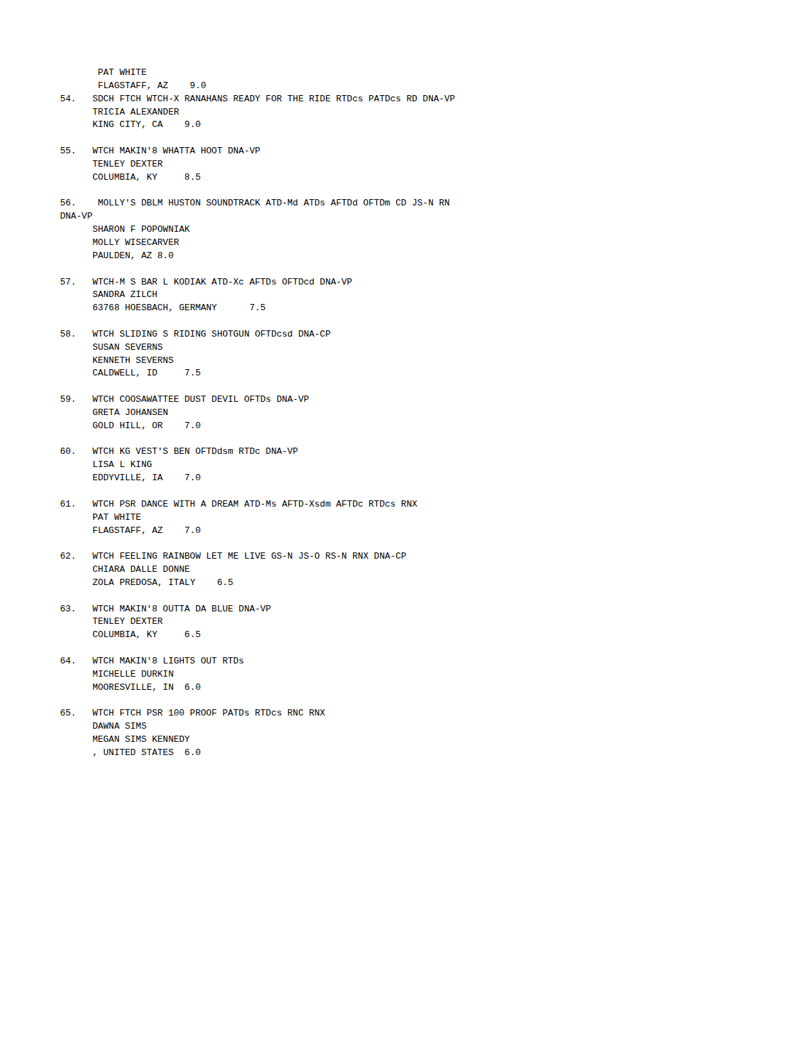PAT WHITE FLAGSTAFF, AZ 9.0
54. SDCH FTCH WTCH-X RANAHANS READY FOR THE RIDE RTDcs PATDcs RD DNA-VP TRICIA ALEXANDER KING CITY, CA 9.0
55. WTCH MAKIN'8 WHATTA HOOT DNA-VP TENLEY DEXTER COLUMBIA, KY 8.5
56. MOLLY'S DBLM HUSTON SOUNDTRACK ATD-Md ATDs AFTDd OFTDm CD JS-N RN DNA-VP SHARON F POPOWNIAK MOLLY WISECARVER PAULDEN, AZ 8.0
57. WTCH-M S BAR L KODIAK ATD-Xc AFTDs OFTDcd DNA-VP SANDRA ZILCH 63768 HOESBACH, GERMANY 7.5
58. WTCH SLIDING S RIDING SHOTGUN OFTDcsd DNA-CP SUSAN SEVERNS KENNETH SEVERNS CALDWELL, ID 7.5
59. WTCH COOSAWATTEE DUST DEVIL OFTDs DNA-VP GRETA JOHANSEN GOLD HILL, OR 7.0
60. WTCH KG VEST'S BEN OFTDdsm RTDc DNA-VP LISA L KING EDDYVILLE, IA 7.0
61. WTCH PSR DANCE WITH A DREAM ATD-Ms AFTD-Xsdm AFTDc RTDcs RNX PAT WHITE FLAGSTAFF, AZ 7.0
62. WTCH FEELING RAINBOW LET ME LIVE GS-N JS-O RS-N RNX DNA-CP CHIARA DALLE DONNE ZOLA PREDOSA, ITALY 6.5
63. WTCH MAKIN'8 OUTTA DA BLUE DNA-VP TENLEY DEXTER COLUMBIA, KY 6.5
64. WTCH MAKIN'8 LIGHTS OUT RTDs MICHELLE DURKIN MOORESVILLE, IN 6.0
65. WTCH FTCH PSR 100 PROOF PATDs RTDcs RNC RNX DAWNA SIMS MEGAN SIMS KENNEDY , UNITED STATES 6.0